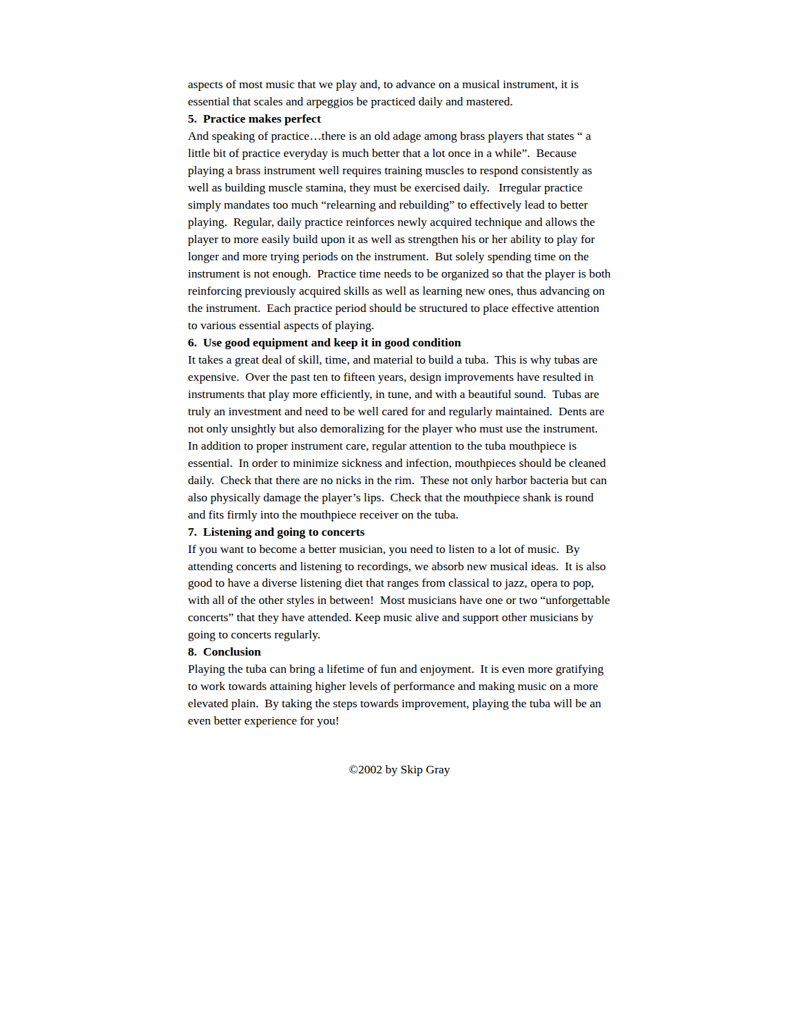aspects of most music that we play and, to advance on a musical instrument, it is essential that scales and arpeggios be practiced daily and mastered.
5. Practice makes perfect
And speaking of practice…there is an old adage among brass players that states “ a little bit of practice everyday is much better that a lot once in a while”. Because playing a brass instrument well requires training muscles to respond consistently as well as building muscle stamina, they must be exercised daily. Irregular practice simply mandates too much “relearning and rebuilding” to effectively lead to better playing. Regular, daily practice reinforces newly acquired technique and allows the player to more easily build upon it as well as strengthen his or her ability to play for longer and more trying periods on the instrument. But solely spending time on the instrument is not enough. Practice time needs to be organized so that the player is both reinforcing previously acquired skills as well as learning new ones, thus advancing on the instrument. Each practice period should be structured to place effective attention to various essential aspects of playing.
6. Use good equipment and keep it in good condition
It takes a great deal of skill, time, and material to build a tuba. This is why tubas are expensive. Over the past ten to fifteen years, design improvements have resulted in instruments that play more efficiently, in tune, and with a beautiful sound. Tubas are truly an investment and need to be well cared for and regularly maintained. Dents are not only unsightly but also demoralizing for the player who must use the instrument. In addition to proper instrument care, regular attention to the tuba mouthpiece is essential. In order to minimize sickness and infection, mouthpieces should be cleaned daily. Check that there are no nicks in the rim. These not only harbor bacteria but can also physically damage the player’s lips. Check that the mouthpiece shank is round and fits firmly into the mouthpiece receiver on the tuba.
7. Listening and going to concerts
If you want to become a better musician, you need to listen to a lot of music. By attending concerts and listening to recordings, we absorb new musical ideas. It is also good to have a diverse listening diet that ranges from classical to jazz, opera to pop, with all of the other styles in between! Most musicians have one or two “unforgettable concerts” that they have attended. Keep music alive and support other musicians by going to concerts regularly.
8. Conclusion
Playing the tuba can bring a lifetime of fun and enjoyment. It is even more gratifying to work towards attaining higher levels of performance and making music on a more elevated plain. By taking the steps towards improvement, playing the tuba will be an even better experience for you!
©2002 by Skip Gray